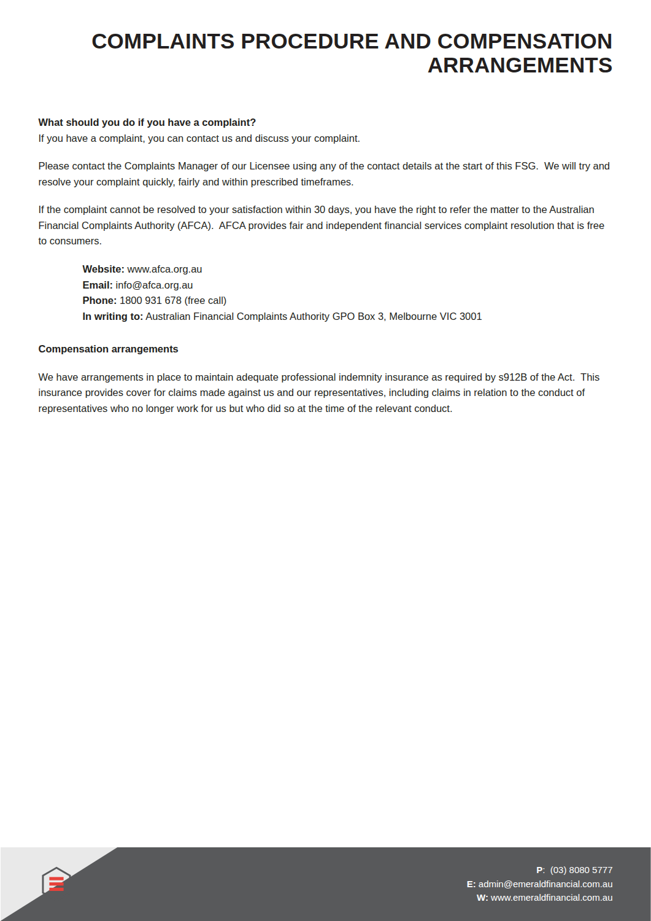Complaints Procedure and Compensation Arrangements
What should you do if you have a complaint?
If you have a complaint, you can contact us and discuss your complaint.
Please contact the Complaints Manager of our Licensee using any of the contact details at the start of this FSG. We will try and resolve your complaint quickly, fairly and within prescribed timeframes.
If the complaint cannot be resolved to your satisfaction within 30 days, you have the right to refer the matter to the Australian Financial Complaints Authority (AFCA). AFCA provides fair and independent financial services complaint resolution that is free to consumers.
Website: www.afca.org.au
Email: info@afca.org.au
Phone: 1800 931 678 (free call)
In writing to: Australian Financial Complaints Authority GPO Box 3, Melbourne VIC 3001
Compensation arrangements
We have arrangements in place to maintain adequate professional indemnity insurance as required by s912B of the Act. This insurance provides cover for claims made against us and our representatives, including claims in relation to the conduct of representatives who no longer work for us but who did so at the time of the relevant conduct.
P: (03) 8080 5777
E: admin@emeraldfinancial.com.au
W: www.emeraldfinancial.com.au